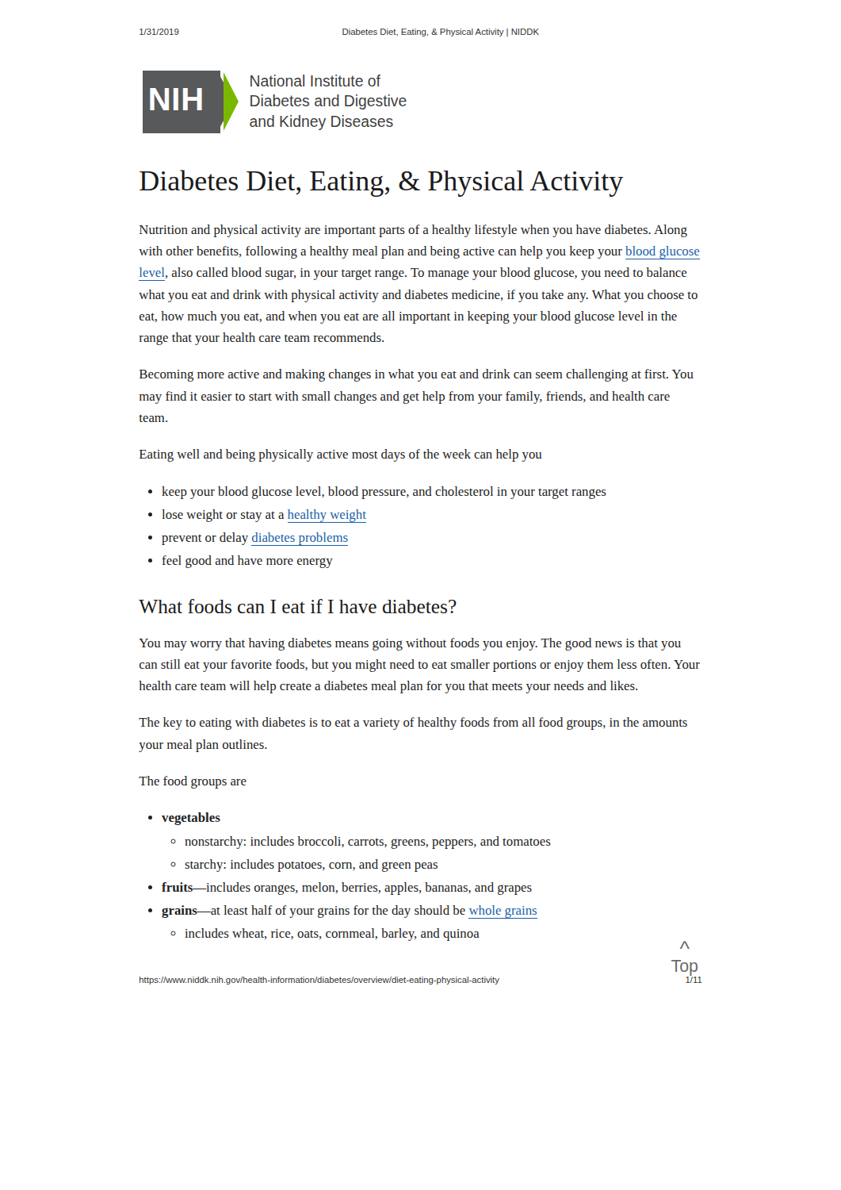1/31/2019 Diabetes Diet, Eating, & Physical Activity | NIDDK
NIH
National Institute of
Diabetes and Digestive
and Kidney Diseases
Diabetes Diet, Eating, & Physical Activity
Nutrition and physical activity are important parts of a healthy lifestyle when you have diabetes. Along with other benefits, following a healthy meal plan and being active can help you keep your blood glucose level, also called blood sugar, in your target range. To manage your blood glucose, you need to balance what you eat and drink with physical activity and diabetes medicine, if you take any. What you choose to eat, how much you eat, and when you eat are all important in keeping your blood glucose level in the range that your health care team recommends.
Becoming more active and making changes in what you eat and drink can seem challenging at first. You may find it easier to start with small changes and get help from your family, friends, and health care team.
Eating well and being physically active most days of the week can help you
keep your blood glucose level, blood pressure, and cholesterol in your target ranges
lose weight or stay at a healthy weight
prevent or delay diabetes problems
feel good and have more energy
What foods can I eat if I have diabetes?
You may worry that having diabetes means going without foods you enjoy. The good news is that you can still eat your favorite foods, but you might need to eat smaller portions or enjoy them less often. Your health care team will help create a diabetes meal plan for you that meets your needs and likes.
The key to eating with diabetes is to eat a variety of healthy foods from all food groups, in the amounts your meal plan outlines.
The food groups are
vegetables
nonstarchy: includes broccoli, carrots, greens, peppers, and tomatoes
starchy: includes potatoes, corn, and green peas
fruits—includes oranges, melon, berries, apples, bananas, and grapes
grains—at least half of your grains for the day should be whole grains
includes wheat, rice, oats, cornmeal, barley, and quinoa
^ Top
https://www.niddk.nih.gov/health-information/diabetes/overview/diet-eating-physical-activity 1/11